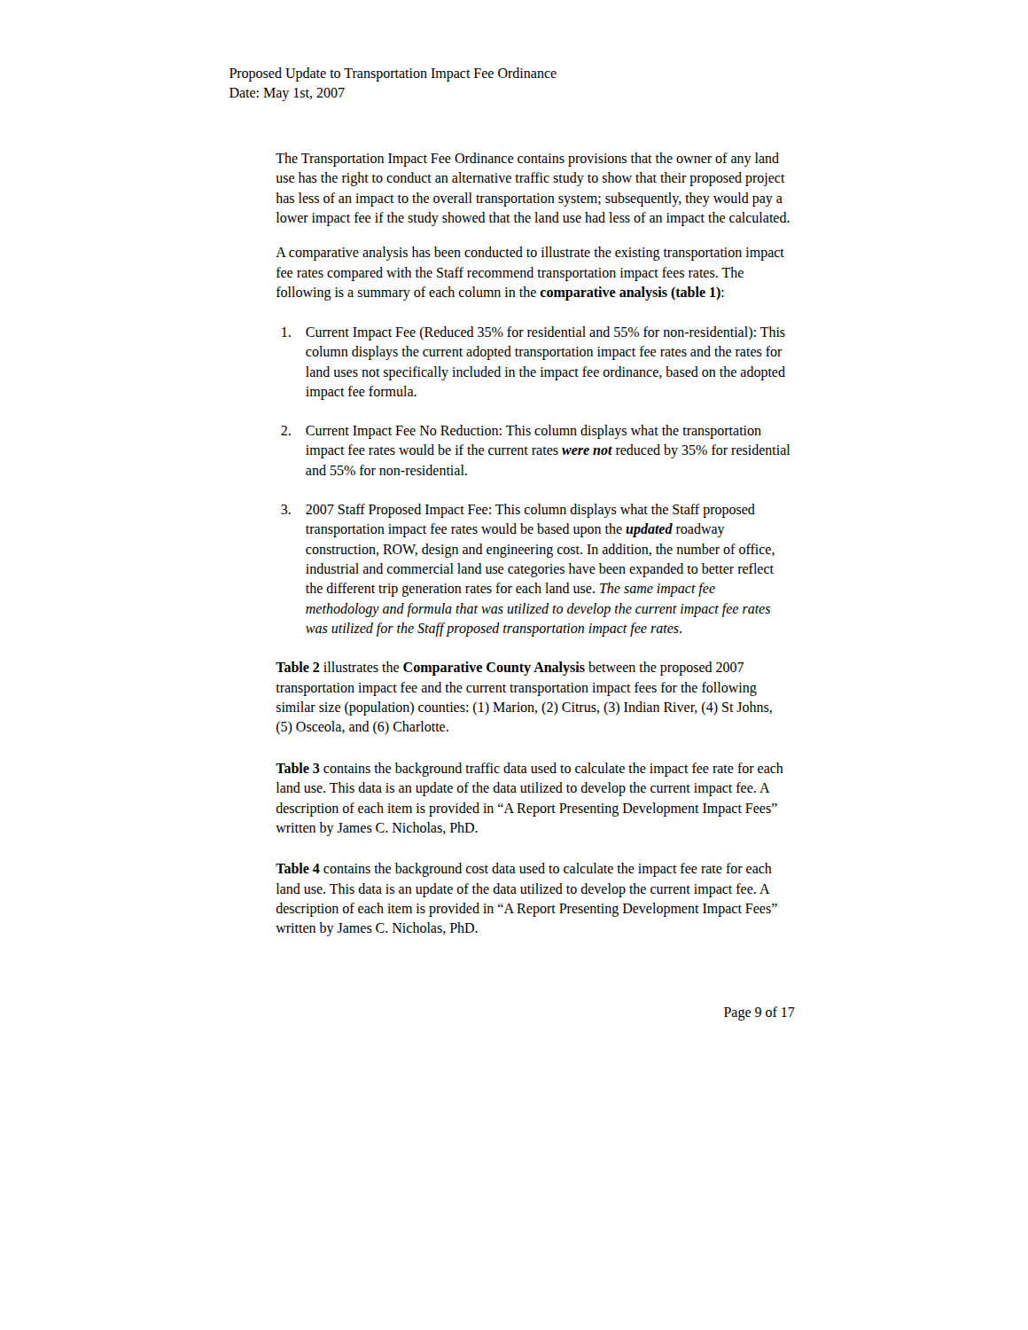Proposed Update to Transportation Impact Fee Ordinance
Date: May 1st, 2007
The Transportation Impact Fee Ordinance contains provisions that the owner of any land use has the right to conduct an alternative traffic study to show that their proposed project has less of an impact to the overall transportation system; subsequently, they would pay a lower impact fee if the study showed that the land use had less of an impact the calculated.
A comparative analysis has been conducted to illustrate the existing transportation impact fee rates compared with the Staff recommend transportation impact fees rates. The following is a summary of each column in the comparative analysis (table 1):
Current Impact Fee (Reduced 35% for residential and 55% for non-residential): This column displays the current adopted transportation impact fee rates and the rates for land uses not specifically included in the impact fee ordinance, based on the adopted impact fee formula.
Current Impact Fee No Reduction: This column displays what the transportation impact fee rates would be if the current rates were not reduced by 35% for residential and 55% for non-residential.
2007 Staff Proposed Impact Fee: This column displays what the Staff proposed transportation impact fee rates would be based upon the updated roadway construction, ROW, design and engineering cost. In addition, the number of office, industrial and commercial land use categories have been expanded to better reflect the different trip generation rates for each land use. The same impact fee methodology and formula that was utilized to develop the current impact fee rates was utilized for the Staff proposed transportation impact fee rates.
Table 2 illustrates the Comparative County Analysis between the proposed 2007 transportation impact fee and the current transportation impact fees for the following similar size (population) counties: (1) Marion, (2) Citrus, (3) Indian River, (4) St Johns, (5) Osceola, and (6) Charlotte.
Table 3 contains the background traffic data used to calculate the impact fee rate for each land use. This data is an update of the data utilized to develop the current impact fee. A description of each item is provided in “A Report Presenting Development Impact Fees” written by James C. Nicholas, PhD.
Table 4 contains the background cost data used to calculate the impact fee rate for each land use. This data is an update of the data utilized to develop the current impact fee. A description of each item is provided in “A Report Presenting Development Impact Fees” written by James C. Nicholas, PhD.
Page 9 of 17